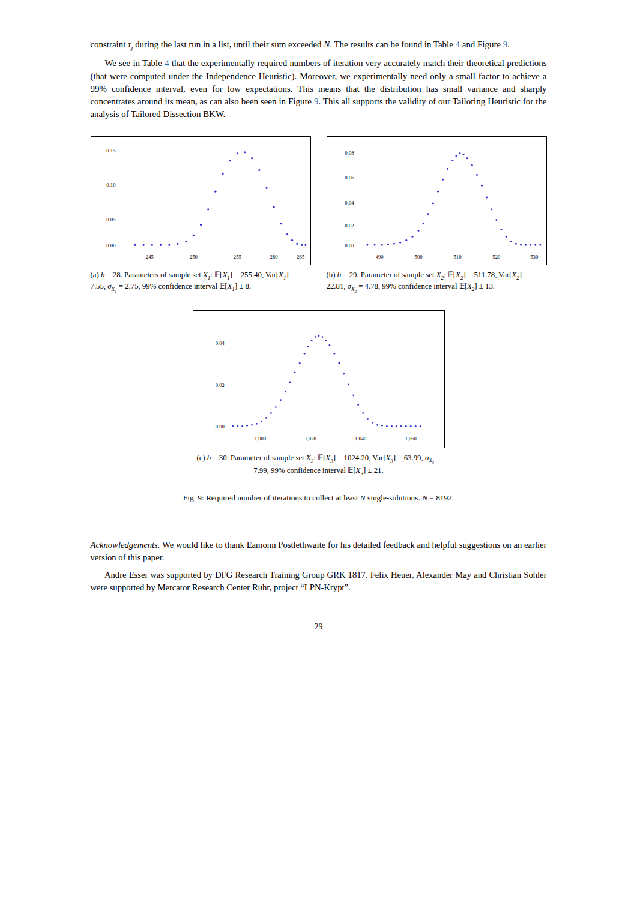constraint τj during the last run in a list, until their sum exceeded N. The results can be found in Table 4 and Figure 9.
We see in Table 4 that the experimentally required numbers of iteration very accurately match their theoretical predictions (that were computed under the Independence Heuristic). Moreover, we experimentally need only a small factor to achieve a 99% confidence interval, even for low expectations. This means that the distribution has small variance and sharply concentrates around its mean, as can also been seen in Figure 9. This all supports the validity of our Tailoring Heuristic for the analysis of Tailored Dissection BKW.
0.15 0.10 0.05 0.00 245 250 255 260 265
(a) b = 28. Parameters of sample set X1: 𝔼[X1] = 255.40, Var[X1] = 7.55, σX1 = 2.75, 99% confidence interval 𝔼[X1] ± 8.
0.08 0.06 0.04 0.02 0.00 490 500 510 520 530
(b) b = 29. Parameter of sample set X2: 𝔼[X2] = 511.78, Var[X2] = 22.81, σX2 = 4.78, 99% confidence interval 𝔼[X2] ± 13.
0.04 0.02 0.00 1,000 1,020 1,040 1,060
(c) b = 30. Parameter of sample set X3: 𝔼[X3] = 1024.20, Var[X3] = 63.99, σX3 = 7.99, 99% confidence interval 𝔼[X3] ± 21.
Fig. 9: Required number of iterations to collect at least N single-solutions. N = 8192.
Acknowledgements. We would like to thank Eamonn Postlethwaite for his detailed feedback and helpful suggestions on an earlier version of this paper.
Andre Esser was supported by DFG Research Training Group GRK 1817. Felix Heuer, Alexander May and Christian Sohler were supported by Mercator Research Center Ruhr, project “LPN-Krypt”.
29